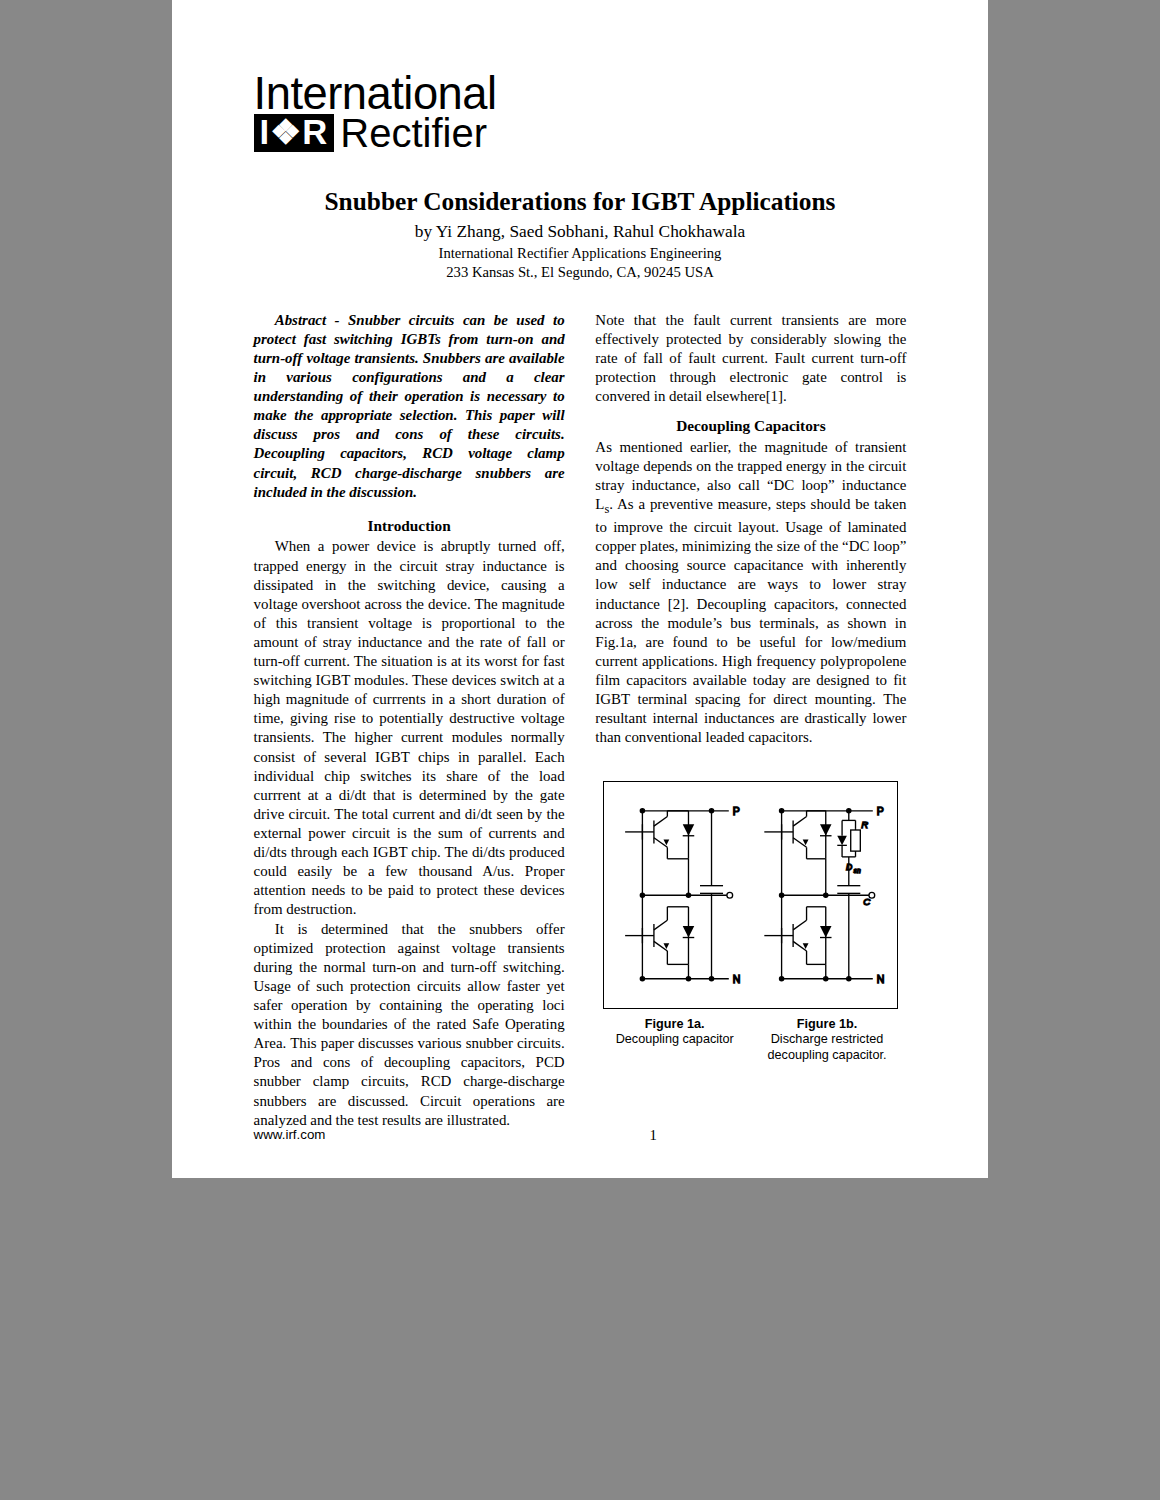International
I❖R Rectifier
Snubber Considerations for IGBT Applications
by Yi Zhang, Saed Sobhani, Rahul Chokhawala
International Rectifier Applications Engineering
233 Kansas St., El Segundo, CA, 90245 USA
Abstract - Snubber circuits can be used to protect fast switching IGBTs from turn-on and turn-off voltage transients. Snubbers are available in various configurations and a clear understanding of their operation is necessary to make the appropriate selection. This paper will discuss pros and cons of these circuits. Decoupling capacitors, RCD voltage clamp circuit, RCD charge-discharge snubbers are included in the discussion.
Introduction
When a power device is abruptly turned off, trapped energy in the circuit stray inductance is dissipated in the switching device, causing a voltage overshoot across the device. The magnitude of this transient voltage is proportional to the amount of stray inductance and the rate of fall or turn-off current. The situation is at its worst for fast switching IGBT modules. These devices switch at a high magnitude of currrents in a short duration of time, giving rise to potentially destructive voltage transients. The higher current modules normally consist of several IGBT chips in parallel. Each individual chip switches its share of the load currrent at a di/dt that is determined by the gate drive circuit. The total current and di/dt seen by the external power circuit is the sum of currents and di/dts through each IGBT chip. The di/dts produced could easily be a few thousand A/us. Proper attention needs to be paid to protect these devices from destruction.
It is determined that the snubbers offer optimized protection against voltage transients during the normal turn-on and turn-off switching. Usage of such protection circuits allow faster yet safer operation by containing the operating loci within the boundaries of the rated Safe Operating Area. This paper discusses various snubber circuits. Pros and cons of decoupling capacitors, PCD snubber clamp circuits, RCD charge-discharge snubbers are discussed. Circuit operations are analyzed and the test results are illustrated.
Note that the fault current transients are more effectively protected by considerably slowing the rate of fall of fault current. Fault current turn-off protection through electronic gate control is convered in detail elsewhere[1].
Decoupling Capacitors
As mentioned earlier, the magnitude of transient voltage depends on the trapped energy in the circuit stray inductance, also call “DC loop” inductance Ls. As a preventive measure, steps should be taken to improve the circuit layout. Usage of laminated copper plates, minimizing the size of the “DC loop” and choosing source capacitance with inherently low self inductance are ways to lower stray inductance [2]. Decoupling capacitors, connected across the module’s bus terminals, as shown in Fig.1a, are found to be useful for low/medium current applications. High frequency polypropolene film capacitors available today are designed to fit IGBT terminal spacing for direct mounting. The resultant internal inductances are drastically lower than conventional leaded capacitors.
P N P N R D sn C
Figure 1a.
Decoupling capacitor
Figure 1b.
Discharge restricted decoupling capacitor.
www.irf.com 1